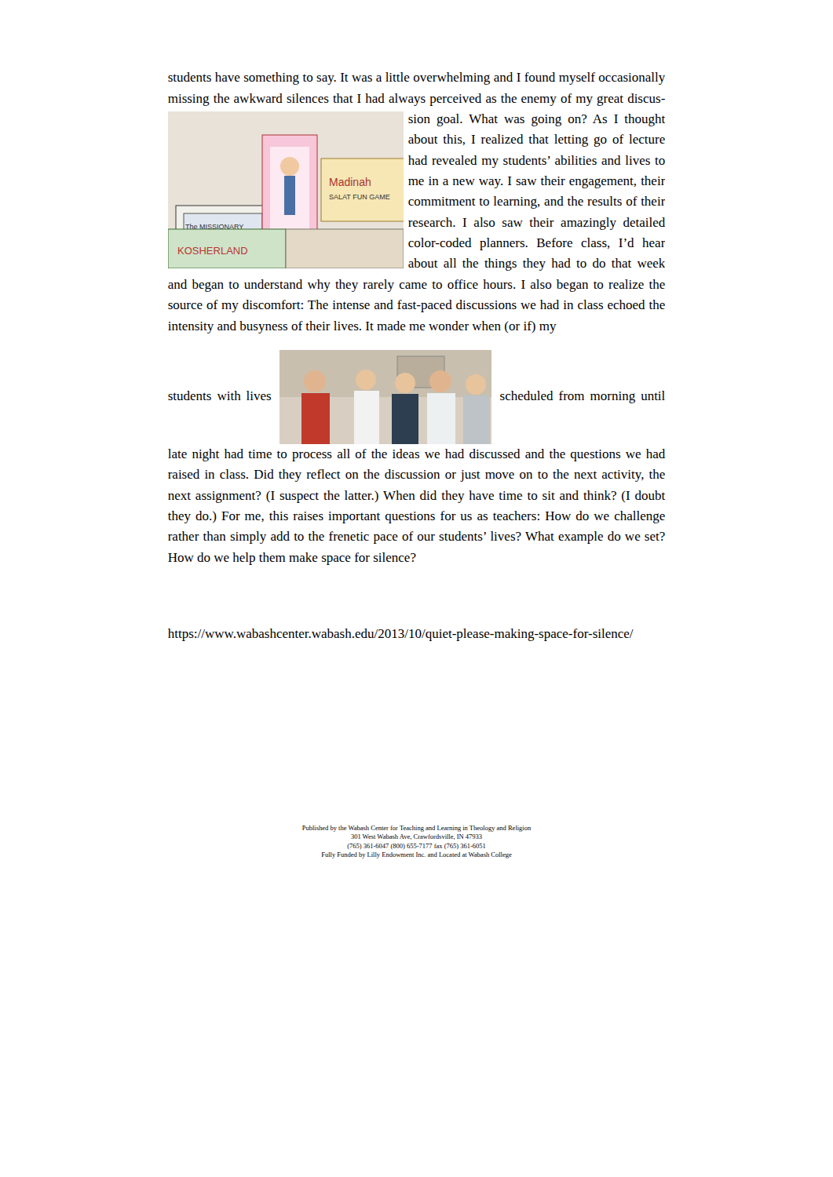students have something to say. It was a little overwhelming and I found myself occasionally missing the awkward silences that I had always perceived as the enemy of my great discussion goal. What was going on? As I thought about this, I realized that letting go of lecture had revealed my students’ abilities and lives to me in a new way. I saw their engagement, their commitment to learning, and the results of their research. I also saw their amazingly detailed color-coded planners. Before class, I’d hear about all the things they had to do that week and began to understand why they rarely came to office hours. I also began to realize the source of my discomfort: The intense and fast-paced discussions we had in class echoed the intensity and busyness of their lives. It made me wonder when (or if) my
students with lives scheduled from morning until late night had time to process all of the ideas we had discussed and the questions we had raised in class. Did they reflect on the discussion or just move on to the next activity, the next assignment? (I suspect the latter.) When did they have time to sit and think? (I doubt they do.) For me, this raises important questions for us as teachers: How do we challenge rather than simply add to the frenetic pace of our students’ lives? What example do we set? How do we help them make space for silence?
https://www.wabashcenter.wabash.edu/2013/10/quiet-please-making-space-for-silence/
Published by the Wabash Center for Teaching and Learning in Theology and Religion
301 West Wabash Ave, Crawfordsville, IN 47933
(765) 361-6047 (800) 655-7177 fax (765) 361-6051
Fully Funded by Lilly Endowment Inc. and Located at Wabash College